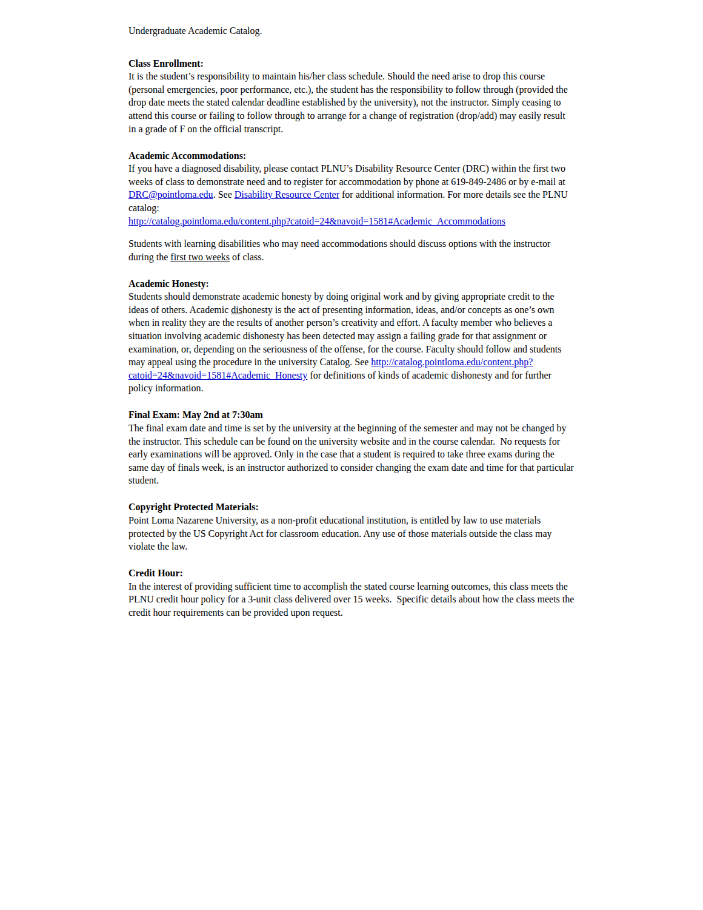Undergraduate Academic Catalog.
Class Enrollment:
It is the student’s responsibility to maintain his/her class schedule. Should the need arise to drop this course (personal emergencies, poor performance, etc.), the student has the responsibility to follow through (provided the drop date meets the stated calendar deadline established by the university), not the instructor. Simply ceasing to attend this course or failing to follow through to arrange for a change of registration (drop/add) may easily result in a grade of F on the official transcript.
Academic Accommodations:
If you have a diagnosed disability, please contact PLNU’s Disability Resource Center (DRC) within the first two weeks of class to demonstrate need and to register for accommodation by phone at 619-849-2486 or by e-mail at DRC@pointloma.edu. See Disability Resource Center for additional information. For more details see the PLNU catalog:
http://catalog.pointloma.edu/content.php?catoid=24&navoid=1581#Academic_Accommodations
Students with learning disabilities who may need accommodations should discuss options with the instructor during the first two weeks of class.
Academic Honesty:
Students should demonstrate academic honesty by doing original work and by giving appropriate credit to the ideas of others. Academic dishonesty is the act of presenting information, ideas, and/or concepts as one’s own when in reality they are the results of another person’s creativity and effort. A faculty member who believes a situation involving academic dishonesty has been detected may assign a failing grade for that assignment or examination, or, depending on the seriousness of the offense, for the course. Faculty should follow and students may appeal using the procedure in the university Catalog. See http://catalog.pointloma.edu/content.php?catoid=24&navoid=1581#Academic_Honesty for definitions of kinds of academic dishonesty and for further policy information.
Final Exam: May 2nd at 7:30am
The final exam date and time is set by the university at the beginning of the semester and may not be changed by the instructor. This schedule can be found on the university website and in the course calendar. No requests for early examinations will be approved. Only in the case that a student is required to take three exams during the same day of finals week, is an instructor authorized to consider changing the exam date and time for that particular student.
Copyright Protected Materials:
Point Loma Nazarene University, as a non-profit educational institution, is entitled by law to use materials protected by the US Copyright Act for classroom education. Any use of those materials outside the class may violate the law.
Credit Hour:
In the interest of providing sufficient time to accomplish the stated course learning outcomes, this class meets the PLNU credit hour policy for a 3-unit class delivered over 15 weeks. Specific details about how the class meets the credit hour requirements can be provided upon request.